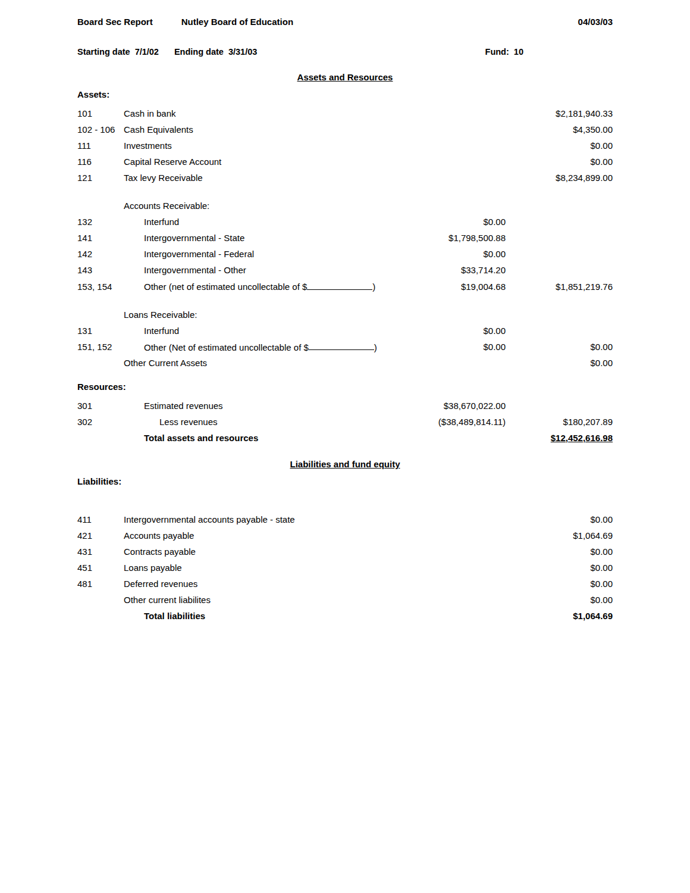Board Sec Report Nutley Board of Education 04/03/03
Starting date 7/1/02 Ending date 3/31/03 Fund: 10
Assets and Resources
Assets:
| 101 | Cash in bank | | $2,181,940.33 |
| 102 - 106 | Cash Equivalents | | $4,350.00 |
| 111 | Investments | | $0.00 |
| 116 | Capital Reserve Account | | $0.00 |
| 121 | Tax levy Receivable | | $8,234,899.00 |
| | Accounts Receivable: | | |
| 132 | Interfund | $0.00 | |
| 141 | Intergovernmental - State | $1,798,500.88 | |
| 142 | Intergovernmental - Federal | $0.00 | |
| 143 | Intergovernmental - Other | $33,714.20 | |
| 153, 154 | Other (net of estimated uncollectable of $ ) | $19,004.68 | $1,851,219.76 |
| | Loans Receivable: | | |
| 131 | Interfund | $0.00 | |
| 151, 152 | Other (Net of estimated uncollectable of $ ) | $0.00 | $0.00 |
| | Other Current Assets | | $0.00 |
Resources:
| 301 | Estimated revenues | $38,670,022.00 | |
| 302 | Less revenues | ($38,489,814.11) | $180,207.89 |
| | Total assets and resources | | $12,452,616.98 |
Liabilities and fund equity
Liabilities:
| 411 | Intergovernmental accounts payable - state | | $0.00 |
| 421 | Accounts payable | | $1,064.69 |
| 431 | Contracts payable | | $0.00 |
| 451 | Loans payable | | $0.00 |
| 481 | Deferred revenues | | $0.00 |
| | Other current liabilites | | $0.00 |
| | Total liabilities | | $1,064.69 |